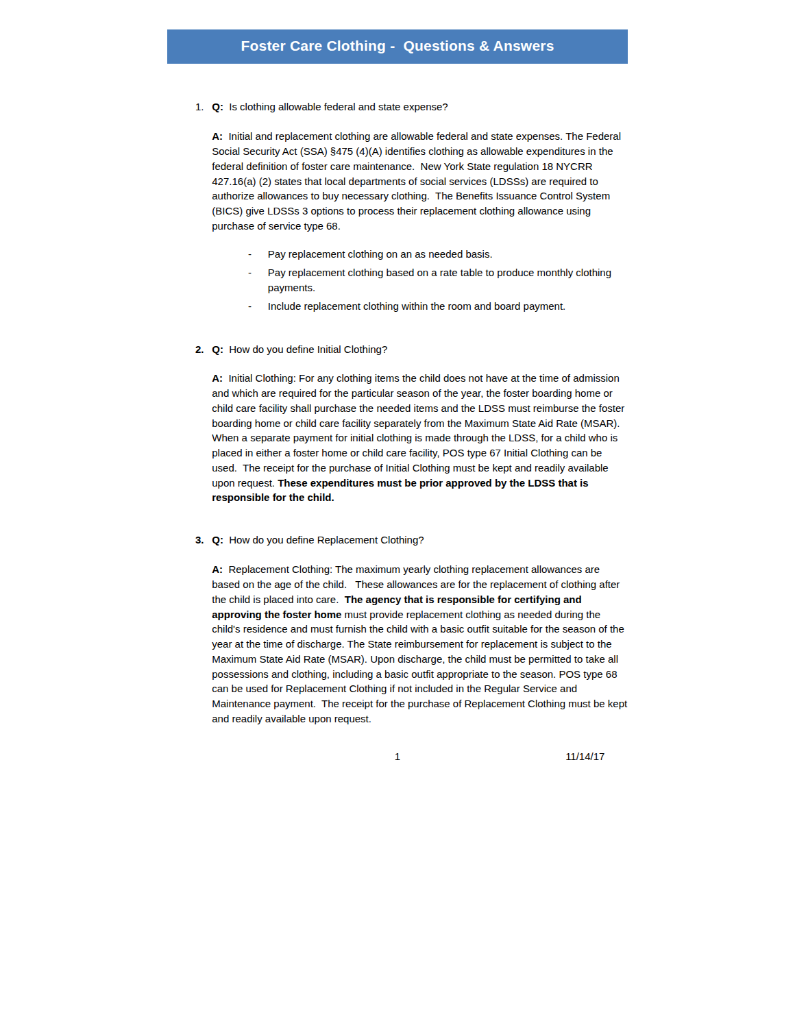Foster Care Clothing - Questions & Answers
Q: Is clothing allowable federal and state expense?
A: Initial and replacement clothing are allowable federal and state expenses. The Federal Social Security Act (SSA) §475 (4)(A) identifies clothing as allowable expenditures in the federal definition of foster care maintenance. New York State regulation 18 NYCRR 427.16(a) (2) states that local departments of social services (LDSSs) are required to authorize allowances to buy necessary clothing. The Benefits Issuance Control System (BICS) give LDSSs 3 options to process their replacement clothing allowance using purchase of service type 68.
Pay replacement clothing on an as needed basis.
Pay replacement clothing based on a rate table to produce monthly clothing payments.
Include replacement clothing within the room and board payment.
Q: How do you define Initial Clothing?
A: Initial Clothing: For any clothing items the child does not have at the time of admission and which are required for the particular season of the year, the foster boarding home or child care facility shall purchase the needed items and the LDSS must reimburse the foster boarding home or child care facility separately from the Maximum State Aid Rate (MSAR). When a separate payment for initial clothing is made through the LDSS, for a child who is placed in either a foster home or child care facility, POS type 67 Initial Clothing can be used. The receipt for the purchase of Initial Clothing must be kept and readily available upon request. These expenditures must be prior approved by the LDSS that is responsible for the child.
Q: How do you define Replacement Clothing?
A: Replacement Clothing: The maximum yearly clothing replacement allowances are based on the age of the child. These allowances are for the replacement of clothing after the child is placed into care. The agency that is responsible for certifying and approving the foster home must provide replacement clothing as needed during the child's residence and must furnish the child with a basic outfit suitable for the season of the year at the time of discharge. The State reimbursement for replacement is subject to the Maximum State Aid Rate (MSAR). Upon discharge, the child must be permitted to take all possessions and clothing, including a basic outfit appropriate to the season. POS type 68 can be used for Replacement Clothing if not included in the Regular Service and Maintenance payment. The receipt for the purchase of Replacement Clothing must be kept and readily available upon request.
1 11/14/17